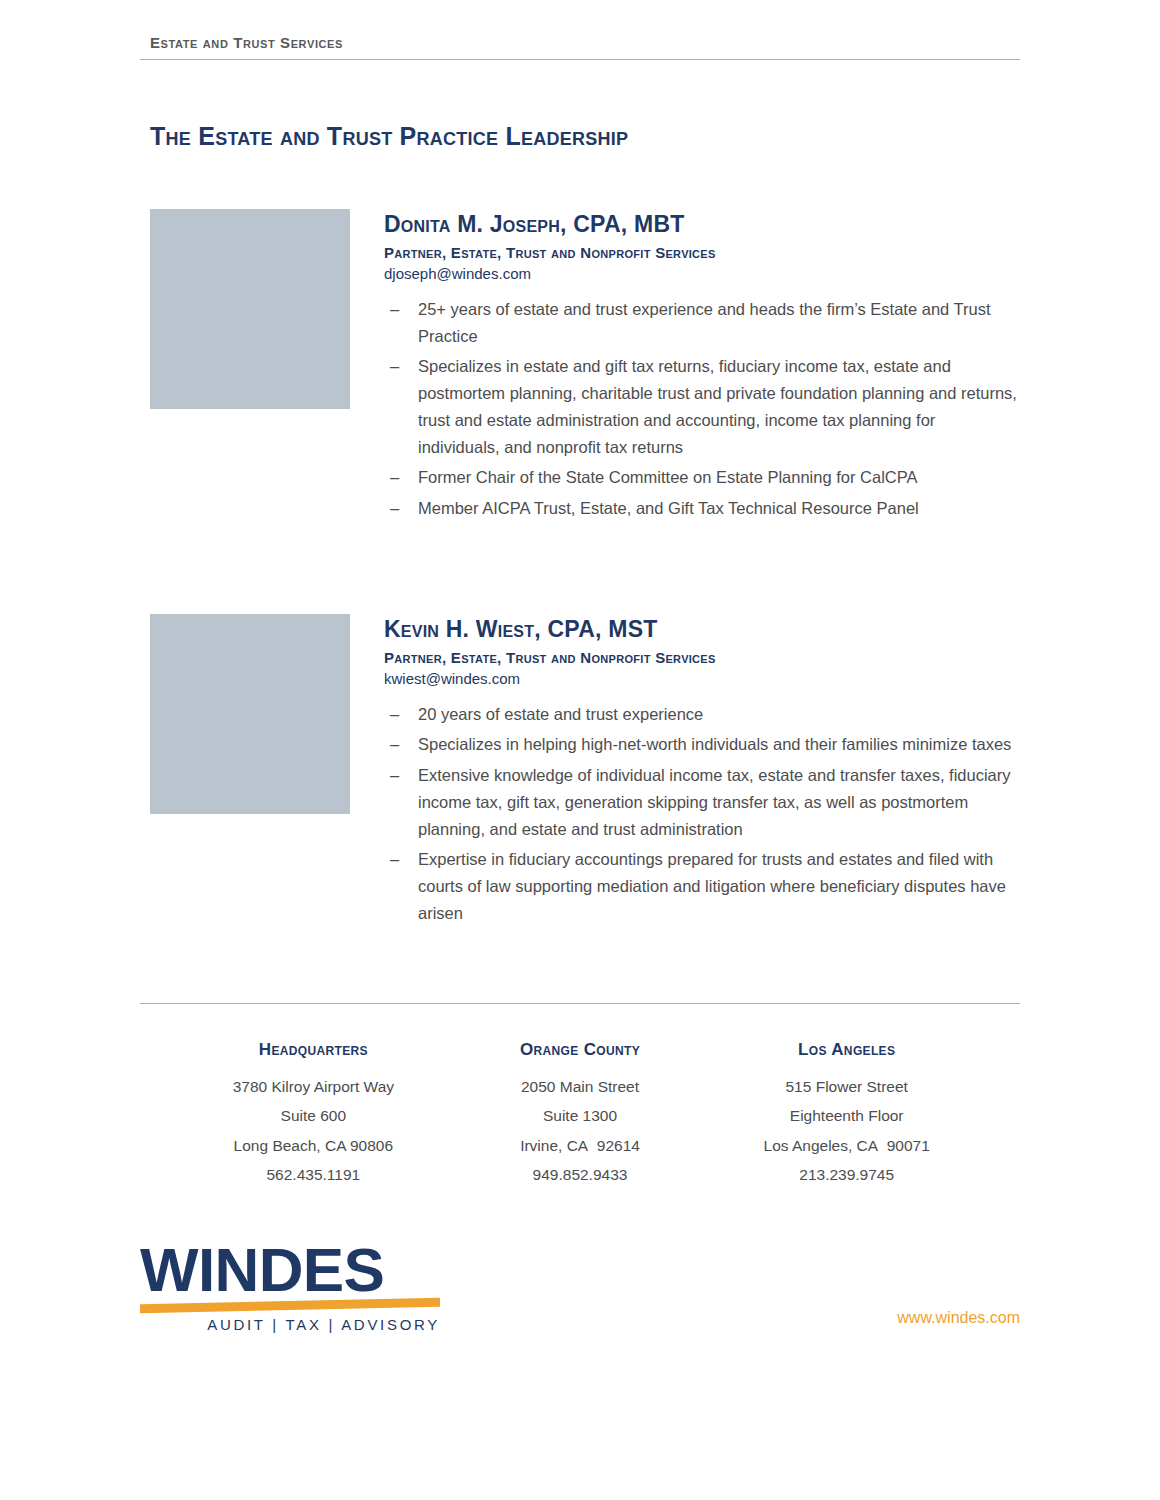Estate and Trust Services
The Estate and Trust Practice Leadership
Donita M. Joseph, CPA, MBT
Partner, Estate, Trust and Nonprofit Services
djoseph@windes.com
25+ years of estate and trust experience and heads the firm’s Estate and Trust Practice
Specializes in estate and gift tax returns, fiduciary income tax, estate and postmortem planning, charitable trust and private foundation planning and returns, trust and estate administration and accounting, income tax planning for individuals, and nonprofit tax returns
Former Chair of the State Committee on Estate Planning for CalCPA
Member AICPA Trust, Estate, and Gift Tax Technical Resource Panel
Kevin H. Wiest, CPA, MST
Partner, Estate, Trust and Nonprofit Services
kwiest@windes.com
20 years of estate and trust experience
Specializes in helping high-net-worth individuals and their families minimize taxes
Extensive knowledge of individual income tax, estate and transfer taxes, fiduciary income tax, gift tax, generation skipping transfer tax, as well as postmortem planning, and estate and trust administration
Expertise in fiduciary accountings prepared for trusts and estates and filed with courts of law supporting mediation and litigation where beneficiary disputes have arisen
Headquarters
3780 Kilroy Airport Way
Suite 600
Long Beach, CA 90806
562.435.1191
Orange County
2050 Main Street
Suite 1300
Irvine, CA 92614
949.852.9433
Los Angeles
515 Flower Street
Eighteenth Floor
Los Angeles, CA 90071
213.239.9745
WINDES
AUDIT | TAX | ADVISORY
www.windes.com